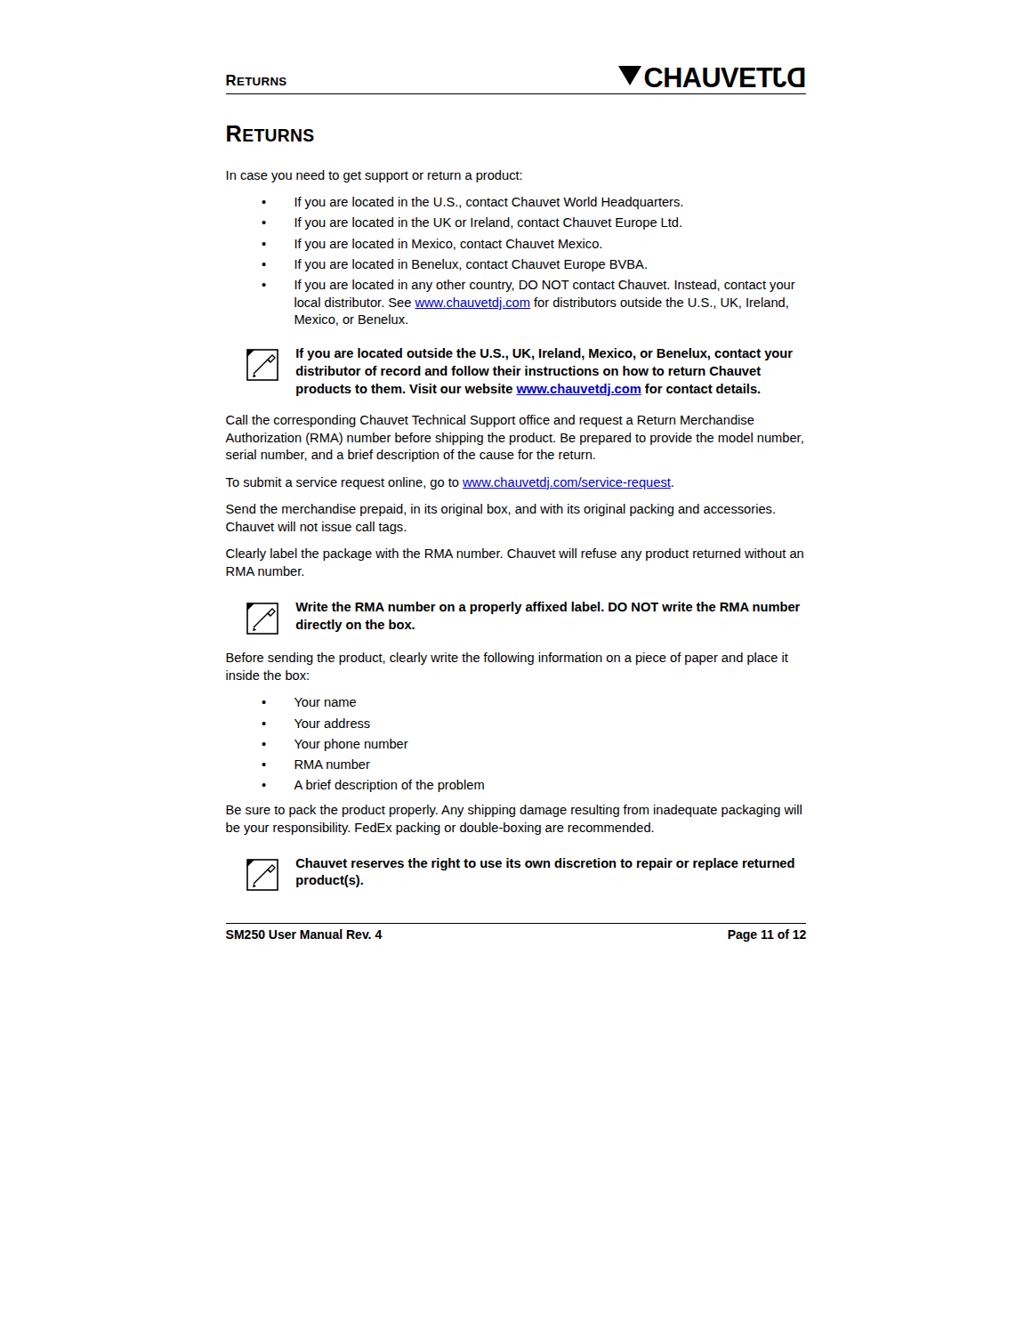RETURNS
CHAUVETDJ
RETURNS
In case you need to get support or return a product:
If you are located in the U.S., contact Chauvet World Headquarters.
If you are located in the UK or Ireland, contact Chauvet Europe Ltd.
If you are located in Mexico, contact Chauvet Mexico.
If you are located in Benelux, contact Chauvet Europe BVBA.
If you are located in any other country, DO NOT contact Chauvet. Instead, contact your local distributor. See www.chauvetdj.com for distributors outside the U.S., UK, Ireland, Mexico, or Benelux.
If you are located outside the U.S., UK, Ireland, Mexico, or Benelux, contact your distributor of record and follow their instructions on how to return Chauvet products to them. Visit our website www.chauvetdj.com for contact details.
Call the corresponding Chauvet Technical Support office and request a Return Merchandise Authorization (RMA) number before shipping the product. Be prepared to provide the model number, serial number, and a brief description of the cause for the return.
To submit a service request online, go to www.chauvetdj.com/service-request.
Send the merchandise prepaid, in its original box, and with its original packing and accessories. Chauvet will not issue call tags.
Clearly label the package with the RMA number. Chauvet will refuse any product returned without an RMA number.
Write the RMA number on a properly affixed label. DO NOT write the RMA number directly on the box.
Before sending the product, clearly write the following information on a piece of paper and place it inside the box:
Your name
Your address
Your phone number
RMA number
A brief description of the problem
Be sure to pack the product properly. Any shipping damage resulting from inadequate packaging will be your responsibility. FedEx packing or double-boxing are recommended.
Chauvet reserves the right to use its own discretion to repair or replace returned product(s).
SM250 User Manual Rev. 4
Page 11 of 12